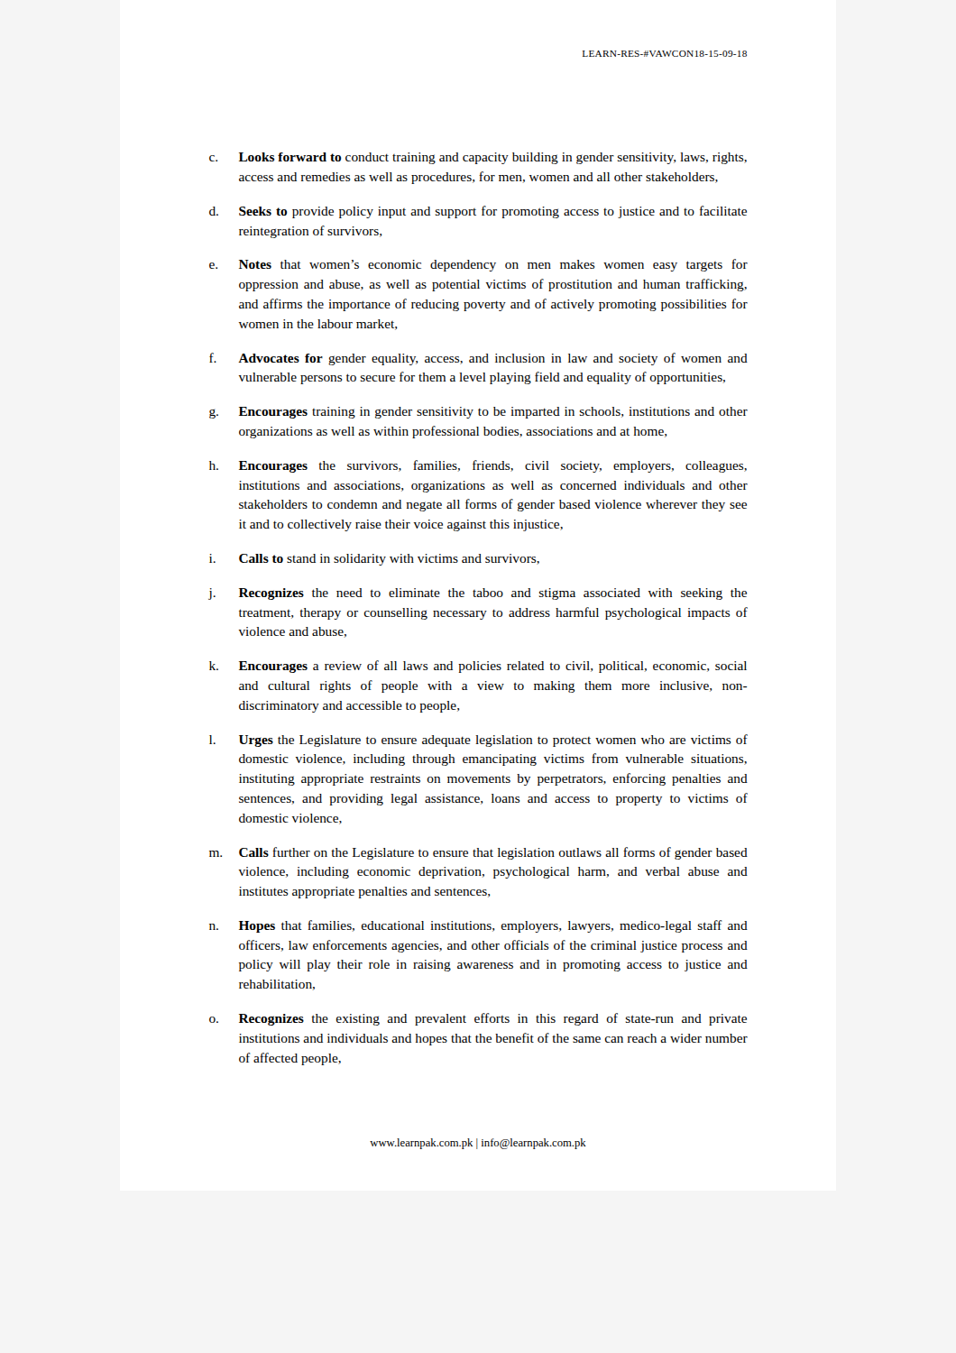LEARN-RES-#VAWCON18-15-09-18
c. Looks forward to conduct training and capacity building in gender sensitivity, laws, rights, access and remedies as well as procedures, for men, women and all other stakeholders,
d. Seeks to provide policy input and support for promoting access to justice and to facilitate reintegration of survivors,
e. Notes that women’s economic dependency on men makes women easy targets for oppression and abuse, as well as potential victims of prostitution and human trafficking, and affirms the importance of reducing poverty and of actively promoting possibilities for women in the labour market,
f. Advocates for gender equality, access, and inclusion in law and society of women and vulnerable persons to secure for them a level playing field and equality of opportunities,
g. Encourages training in gender sensitivity to be imparted in schools, institutions and other organizations as well as within professional bodies, associations and at home,
h. Encourages the survivors, families, friends, civil society, employers, colleagues, institutions and associations, organizations as well as concerned individuals and other stakeholders to condemn and negate all forms of gender based violence wherever they see it and to collectively raise their voice against this injustice,
i. Calls to stand in solidarity with victims and survivors,
j. Recognizes the need to eliminate the taboo and stigma associated with seeking the treatment, therapy or counselling necessary to address harmful psychological impacts of violence and abuse,
k. Encourages a review of all laws and policies related to civil, political, economic, social and cultural rights of people with a view to making them more inclusive, non-discriminatory and accessible to people,
l. Urges the Legislature to ensure adequate legislation to protect women who are victims of domestic violence, including through emancipating victims from vulnerable situations, instituting appropriate restraints on movements by perpetrators, enforcing penalties and sentences, and providing legal assistance, loans and access to property to victims of domestic violence,
m. Calls further on the Legislature to ensure that legislation outlaws all forms of gender based violence, including economic deprivation, psychological harm, and verbal abuse and institutes appropriate penalties and sentences,
n. Hopes that families, educational institutions, employers, lawyers, medico-legal staff and officers, law enforcements agencies, and other officials of the criminal justice process and policy will play their role in raising awareness and in promoting access to justice and rehabilitation,
o. Recognizes the existing and prevalent efforts in this regard of state-run and private institutions and individuals and hopes that the benefit of the same can reach a wider number of affected people,
www.learnpak.com.pk | info@learnpak.com.pk